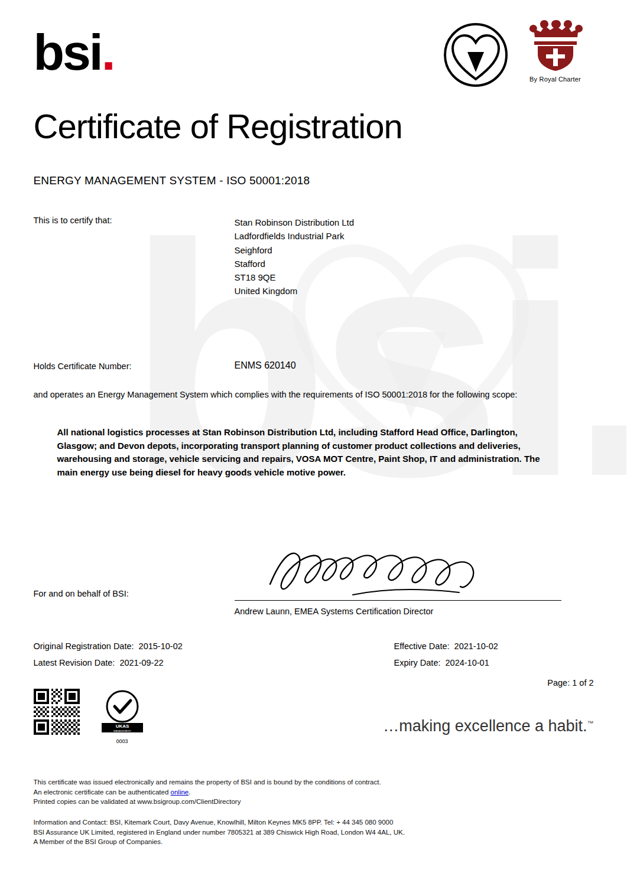bsi.
bsi.
By Royal Charter
Certificate of Registration
ENERGY MANAGEMENT SYSTEM - ISO 50001:2018
This is to certify that:
Stan Robinson Distribution Ltd
Ladfordfields Industrial Park
Seighford
Stafford
ST18 9QE
United Kingdom
Holds Certificate Number:
ENMS 620140
and operates an Energy Management System which complies with the requirements of ISO 50001:2018 for the following scope:
All national logistics processes at Stan Robinson Distribution Ltd, including Stafford Head Office, Darlington, Glasgow; and Devon depots, incorporating transport planning of customer product collections and deliveries, warehousing and storage, vehicle servicing and repairs, VOSA MOT Centre, Paint Shop, IT and administration. The main energy use being diesel for heavy goods vehicle motive power.
For and on behalf of BSI:
Andrew Launn, EMEA Systems Certification Director
Original Registration Date: 2015-10-02
Effective Date: 2021-10-02
Latest Revision Date: 2021-09-22
Expiry Date: 2024-10-01
Page: 1 of 2
UKAS MANAGEMENT SYSTEMS
0003
…making excellence a habit.™
This certificate was issued electronically and remains the property of BSI and is bound by the conditions of contract.
An electronic certificate can be authenticated online.
Printed copies can be validated at www.bsigroup.com/ClientDirectory
Information and Contact: BSI, Kitemark Court, Davy Avenue, Knowlhill, Milton Keynes MK5 8PP. Tel: + 44 345 080 9000
BSI Assurance UK Limited, registered in England under number 7805321 at 389 Chiswick High Road, London W4 4AL, UK.
A Member of the BSI Group of Companies.